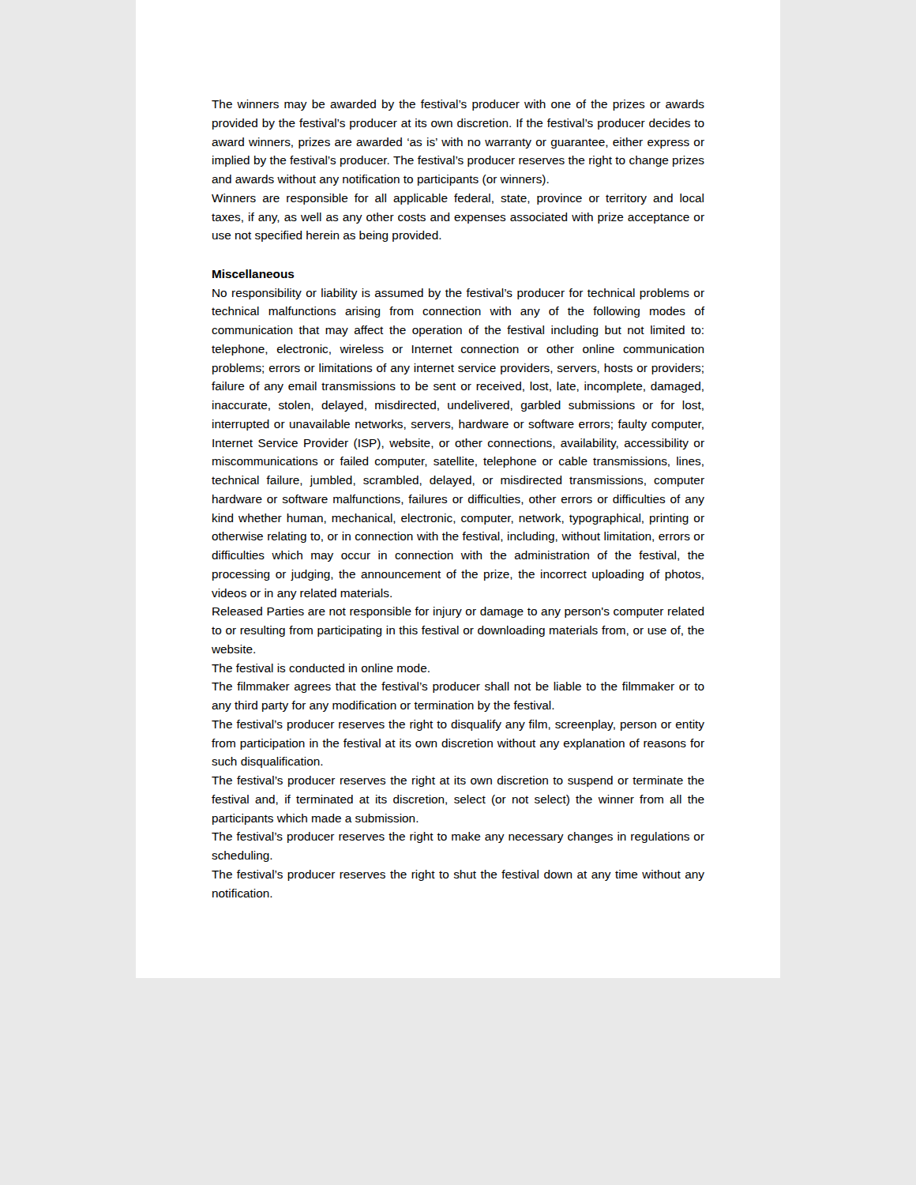The winners may be awarded by the festival’s producer with one of the prizes or awards provided by the festival’s producer at its own discretion. If the festival’s producer decides to award winners, prizes are awarded ‘as is’ with no warranty or guarantee, either express or implied by the festival’s producer. The festival’s producer reserves the right to change prizes and awards without any notification to participants (or winners).
Winners are responsible for all applicable federal, state, province or territory and local taxes, if any, as well as any other costs and expenses associated with prize acceptance or use not specified herein as being provided.
Miscellaneous
No responsibility or liability is assumed by the festival’s producer for technical problems or technical malfunctions arising from connection with any of the following modes of communication that may affect the operation of the festival including but not limited to: telephone, electronic, wireless or Internet connection or other online communication problems; errors or limitations of any internet service providers, servers, hosts or providers; failure of any email transmissions to be sent or received, lost, late, incomplete, damaged, inaccurate, stolen, delayed, misdirected, undelivered, garbled submissions or for lost, interrupted or unavailable networks, servers, hardware or software errors; faulty computer, Internet Service Provider (ISP), website, or other connections, availability, accessibility or miscommunications or failed computer, satellite, telephone or cable transmissions, lines, technical failure, jumbled, scrambled, delayed, or misdirected transmissions, computer hardware or software malfunctions, failures or difficulties, other errors or difficulties of any kind whether human, mechanical, electronic, computer, network, typographical, printing or otherwise relating to, or in connection with the festival, including, without limitation, errors or difficulties which may occur in connection with the administration of the festival, the processing or judging, the announcement of the prize, the incorrect uploading of photos, videos or in any related materials.
Released Parties are not responsible for injury or damage to any person's computer related to or resulting from participating in this festival or downloading materials from, or use of, the website.
The festival is conducted in online mode.
The filmmaker agrees that the festival’s producer shall not be liable to the filmmaker or to any third party for any modification or termination by the festival.
The festival’s producer reserves the right to disqualify any film, screenplay, person or entity from participation in the festival at its own discretion without any explanation of reasons for such disqualification.
The festival’s producer reserves the right at its own discretion to suspend or terminate the festival and, if terminated at its discretion, select (or not select) the winner from all the participants which made a submission.
The festival’s producer reserves the right to make any necessary changes in regulations or scheduling.
The festival’s producer reserves the right to shut the festival down at any time without any notification.